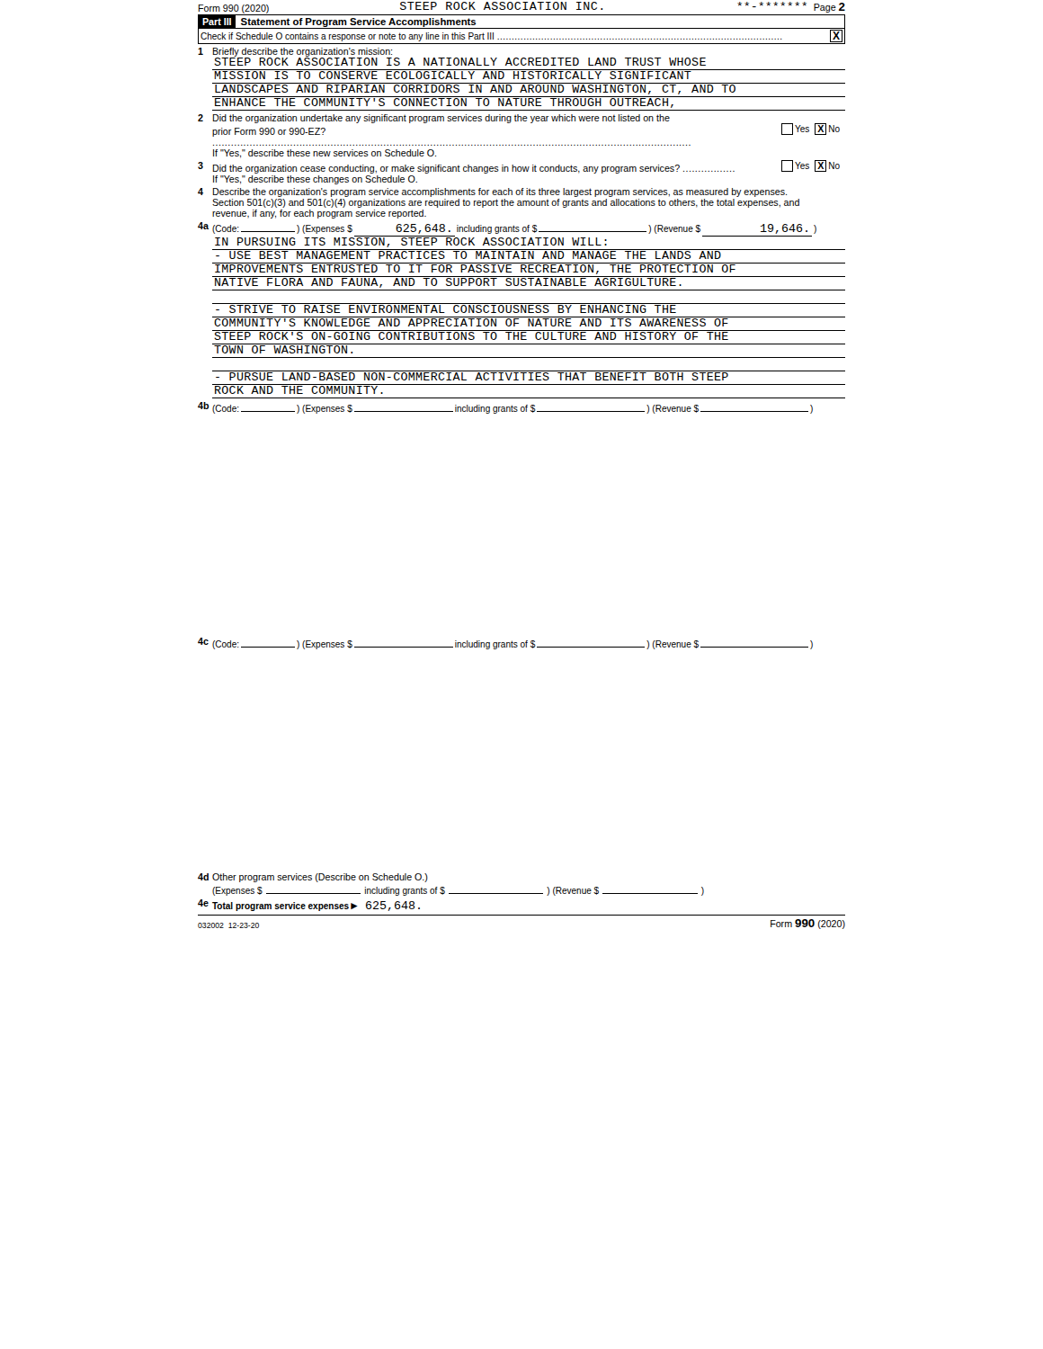Form 990 (2020)
STEEP ROCK ASSOCIATION INC.
**-*******
Page 2
Part III
Statement of Program Service Accomplishments
Check if Schedule O contains a response or note to any line in this Part III .................................................................................................
X
1
Briefly describe the organization's mission:
STEEP ROCK ASSOCIATION IS A NATIONALLY ACCREDITED LAND TRUST WHOSE
MISSION IS TO CONSERVE ECOLOGICALLY AND HISTORICALLY SIGNIFICANT
LANDSCAPES AND RIPARIAN CORRIDORS IN AND AROUND WASHINGTON, CT, AND TO
ENHANCE THE COMMUNITY'S CONNECTION TO NATURE THROUGH OUTREACH,
2
Did the organization undertake any significant program services during the year which were not listed on the
prior Form 990 or 990-EZ? ..........................................................................................................................................................
Yes XNo
If "Yes," describe these new services on Schedule O.
3
Did the organization cease conducting, or make significant changes in how it conducts, any program services? .................
Yes XNo
If "Yes," describe these changes on Schedule O.
4
Describe the organization's program service accomplishments for each of its three largest program services, as measured by expenses.
Section 501(c)(3) and 501(c)(4) organizations are required to report the amount of grants and allocations to others, the total expenses, and
revenue, if any, for each program service reported.
4a
(Code: ) (Expenses $ 625,648. including grants of $ ) (Revenue $ 19,646. )
IN PURSUING ITS MISSION, STEEP ROCK ASSOCIATION WILL:
- USE BEST MANAGEMENT PRACTICES TO MAINTAIN AND MANAGE THE LANDS AND
IMPROVEMENTS ENTRUSTED TO IT FOR PASSIVE RECREATION, THE PROTECTION OF
NATIVE FLORA AND FAUNA, AND TO SUPPORT SUSTAINABLE AGRIGULTURE.
- STRIVE TO RAISE ENVIRONMENTAL CONSCIOUSNESS BY ENHANCING THE
COMMUNITY'S KNOWLEDGE AND APPRECIATION OF NATURE AND ITS AWARENESS OF
STEEP ROCK'S ON-GOING CONTRIBUTIONS TO THE CULTURE AND HISTORY OF THE
TOWN OF WASHINGTON.
- PURSUE LAND-BASED NON-COMMERCIAL ACTIVITIES THAT BENEFIT BOTH STEEP
ROCK AND THE COMMUNITY.
4b
(Code: ) (Expenses $ including grants of $ ) (Revenue $ )
4c
(Code: ) (Expenses $ including grants of $ ) (Revenue $ )
4d
Other program services (Describe on Schedule O.)
(Expenses $ including grants of $ ) (Revenue $ )
4e
Total program service expenses ► 625,648.
032002 12-23-20
Form 990 (2020)